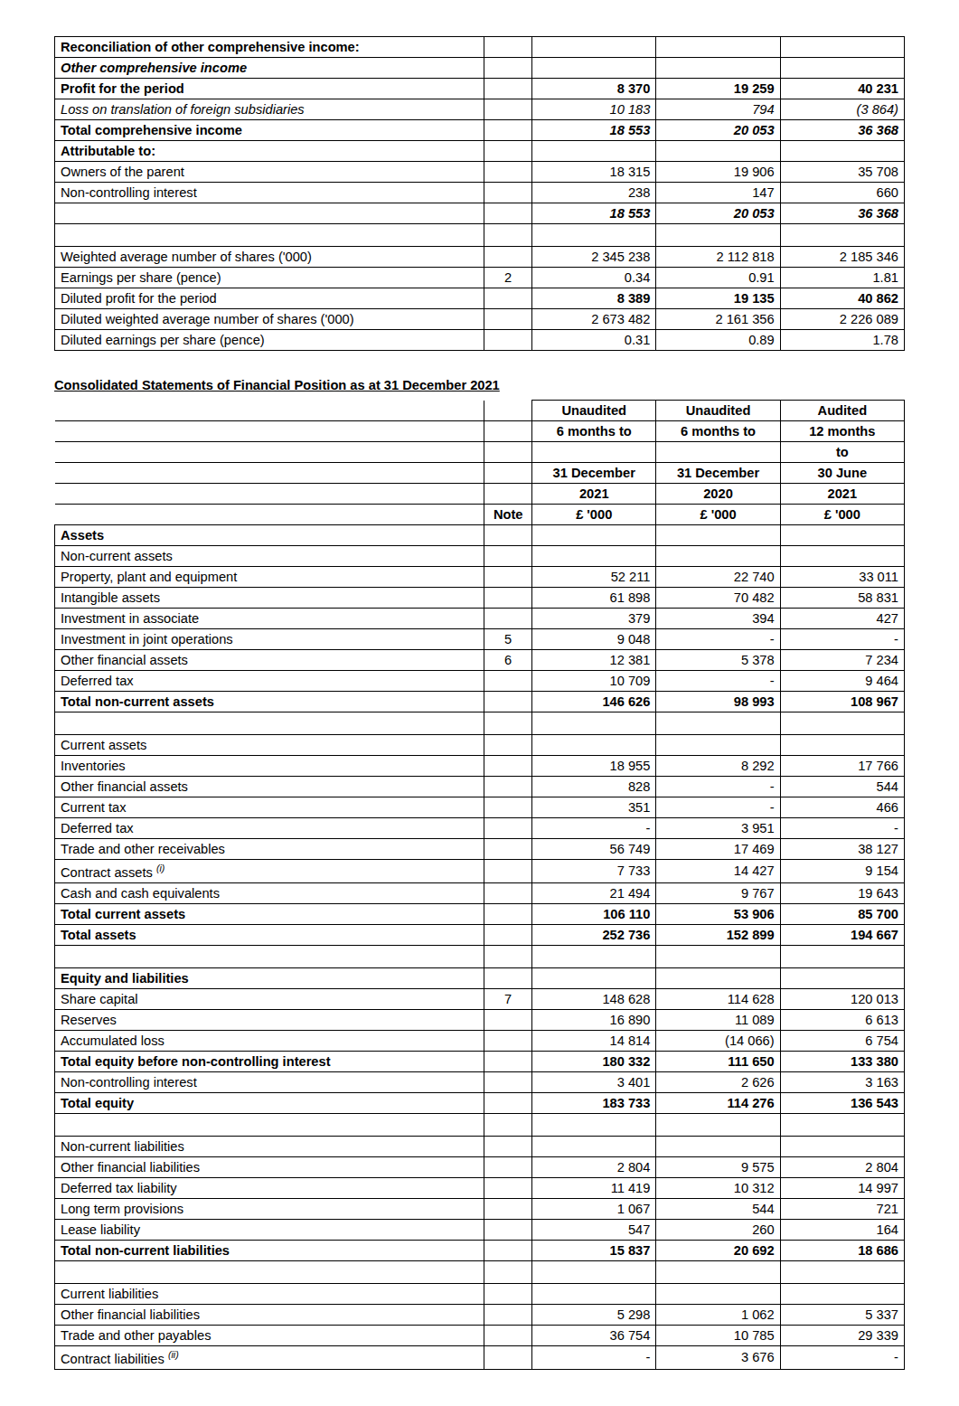| Reconciliation of other comprehensive income: | | | | |
| Other comprehensive income | | | | |
| Profit for the period | | 8 370 | 19 259 | 40 231 |
| Loss on translation of foreign subsidiaries | | 10 183 | 794 | (3 864) |
| Total comprehensive income | | 18 553 | 20 053 | 36 368 |
| Attributable to: | | | | |
| Owners of the parent | | 18 315 | 19 906 | 35 708 |
| Non-controlling interest | | 238 | 147 | 660 |
| | | 18 553 | 20 053 | 36 368 |
| Weighted average number of shares ('000) | | 2 345 238 | 2 112 818 | 2 185 346 |
| Earnings per share (pence) | 2 | 0.34 | 0.91 | 1.81 |
| Diluted profit for the period | | 8 389 | 19 135 | 40 862 |
| Diluted weighted average number of shares ('000) | | 2 673 482 | 2 161 356 | 2 226 089 |
| Diluted earnings per share (pence) | | 0.31 | 0.89 | 1.78 |
Consolidated Statements of Financial Position as at 31 December 2021
| | | Unaudited | Unaudited | Audited |
| | | 6 months to | 6 months to | 12 months |
| | | | | to |
| | | 31 December | 31 December | 30 June |
| | | 2021 | 2020 | 2021 |
| | Note | £ '000 | £ '000 | £ '000 |
| Assets | | | | |
| Non-current assets | | | | |
| Property, plant and equipment | | 52 211 | 22 740 | 33 011 |
| Intangible assets | | 61 898 | 70 482 | 58 831 |
| Investment in associate | | 379 | 394 | 427 |
| Investment in joint operations | 5 | 9 048 | - | - |
| Other financial assets | 6 | 12 381 | 5 378 | 7 234 |
| Deferred tax | | 10 709 | - | 9 464 |
| Total non-current assets | | 146 626 | 98 993 | 108 967 |
| Current assets | | | | |
| Inventories | | 18 955 | 8 292 | 17 766 |
| Other financial assets | | 828 | - | 544 |
| Current tax | | 351 | - | 466 |
| Deferred tax | | - | 3 951 | - |
| Trade and other receivables | | 56 749 | 17 469 | 38 127 |
| Contract assets (i) | | 7 733 | 14 427 | 9 154 |
| Cash and cash equivalents | | 21 494 | 9 767 | 19 643 |
| Total current assets | | 106 110 | 53 906 | 85 700 |
| Total assets | | 252 736 | 152 899 | 194 667 |
| Equity and liabilities | | | | |
| Share capital | 7 | 148 628 | 114 628 | 120 013 |
| Reserves | | 16 890 | 11 089 | 6 613 |
| Accumulated loss | | 14 814 | (14 066) | 6 754 |
| Total equity before non-controlling interest | | 180 332 | 111 650 | 133 380 |
| Non-controlling interest | | 3 401 | 2 626 | 3 163 |
| Total equity | | 183 733 | 114 276 | 136 543 |
| Non-current liabilities | | | | |
| Other financial liabilities | | 2 804 | 9 575 | 2 804 |
| Deferred tax liability | | 11 419 | 10 312 | 14 997 |
| Long term provisions | | 1 067 | 544 | 721 |
| Lease liability | | 547 | 260 | 164 |
| Total non-current liabilities | | 15 837 | 20 692 | 18 686 |
| Current liabilities | | | | |
| Other financial liabilities | | 5 298 | 1 062 | 5 337 |
| Trade and other payables | | 36 754 | 10 785 | 29 339 |
| Contract liabilities (ii) | | - | 3 676 | - |